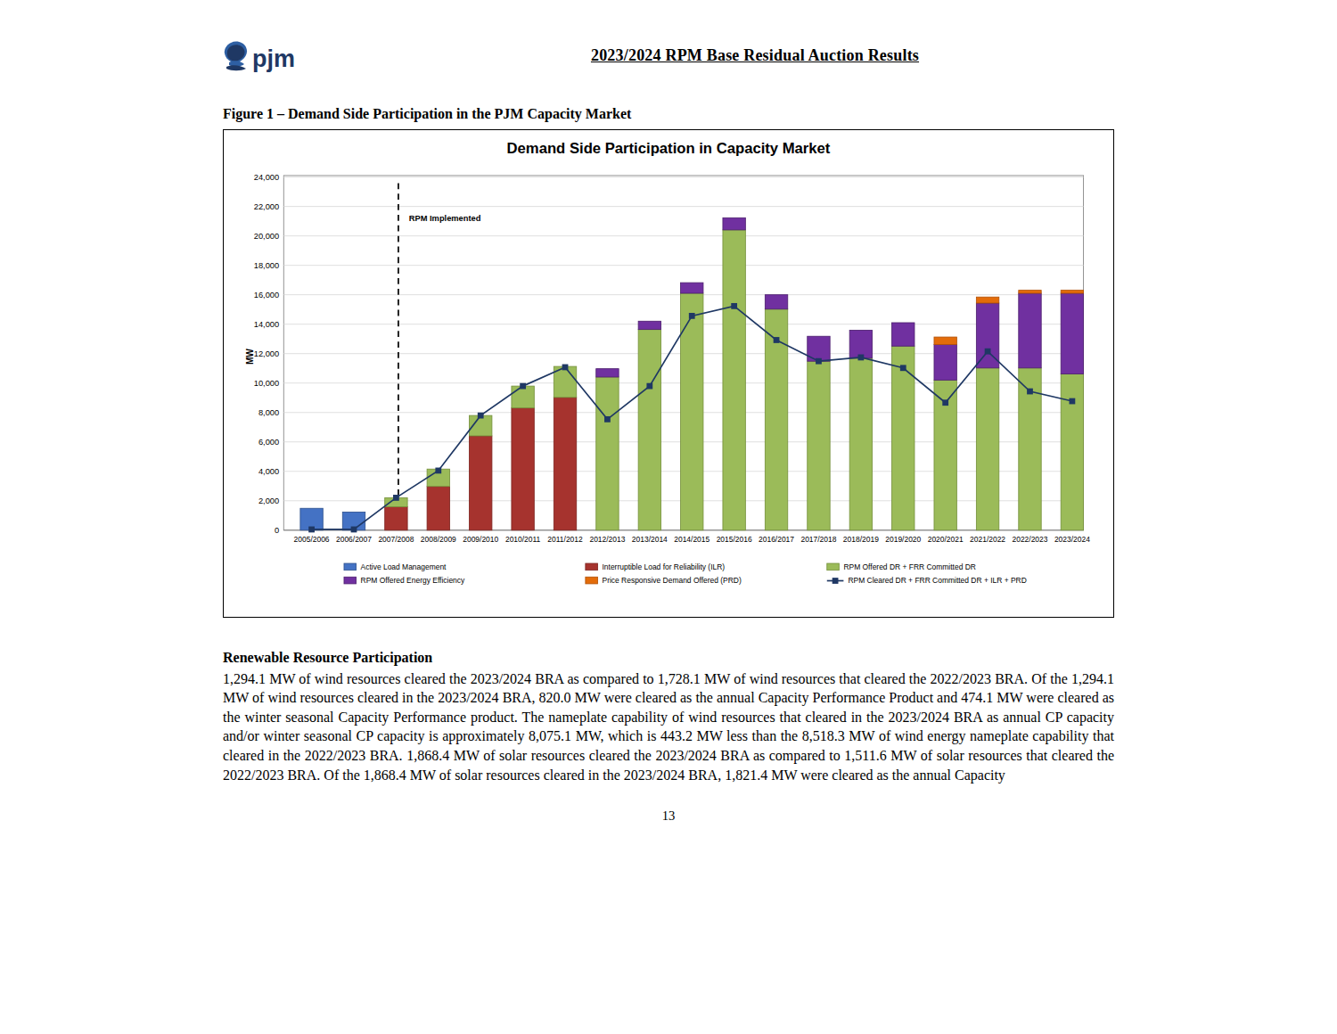pjm
2023/2024 RPM Base Residual Auction Results
Figure 1 – Demand Side Participation in the PJM Capacity Market
Demand Side Participation in Capacity Market
0 2,000 4,000 6,000 8,000 10,000 12,000 14,000 16,000 18,000 20,000 22,000 24,000 MW RPM Implemented 2005/2006 2006/2007 2007/2008 2008/2009 2009/2010 2010/2011 2011/2012 2012/2013 2013/2014 2014/2015 2015/2016 2016/2017 2017/2018 2018/2019 2019/2020 2020/2021 2021/2022 2022/2023 2023/2024 Active Load Management Interruptible Load for Reliability (ILR) RPM Offered DR + FRR Committed DR RPM Offered Energy Efficiency Price Responsive Demand Offered (PRD) RPM Cleared DR + FRR Committed DR + ILR + PRD
Renewable Resource Participation
1,294.1 MW of wind resources cleared the 2023/2024 BRA as compared to 1,728.1 MW of wind resources that cleared the 2022/2023 BRA. Of the 1,294.1 MW of wind resources cleared in the 2023/2024 BRA, 820.0 MW were cleared as the annual Capacity Performance Product and 474.1 MW were cleared as the winter seasonal Capacity Performance product. The nameplate capability of wind resources that cleared in the 2023/2024 BRA as annual CP capacity and/or winter seasonal CP capacity is approximately 8,075.1 MW, which is 443.2 MW less than the 8,518.3 MW of wind energy nameplate capability that cleared in the 2022/2023 BRA. 1,868.4 MW of solar resources cleared the 2023/2024 BRA as compared to 1,511.6 MW of solar resources that cleared the 2022/2023 BRA. Of the 1,868.4 MW of solar resources cleared in the 2023/2024 BRA, 1,821.4 MW were cleared as the annual Capacity
13